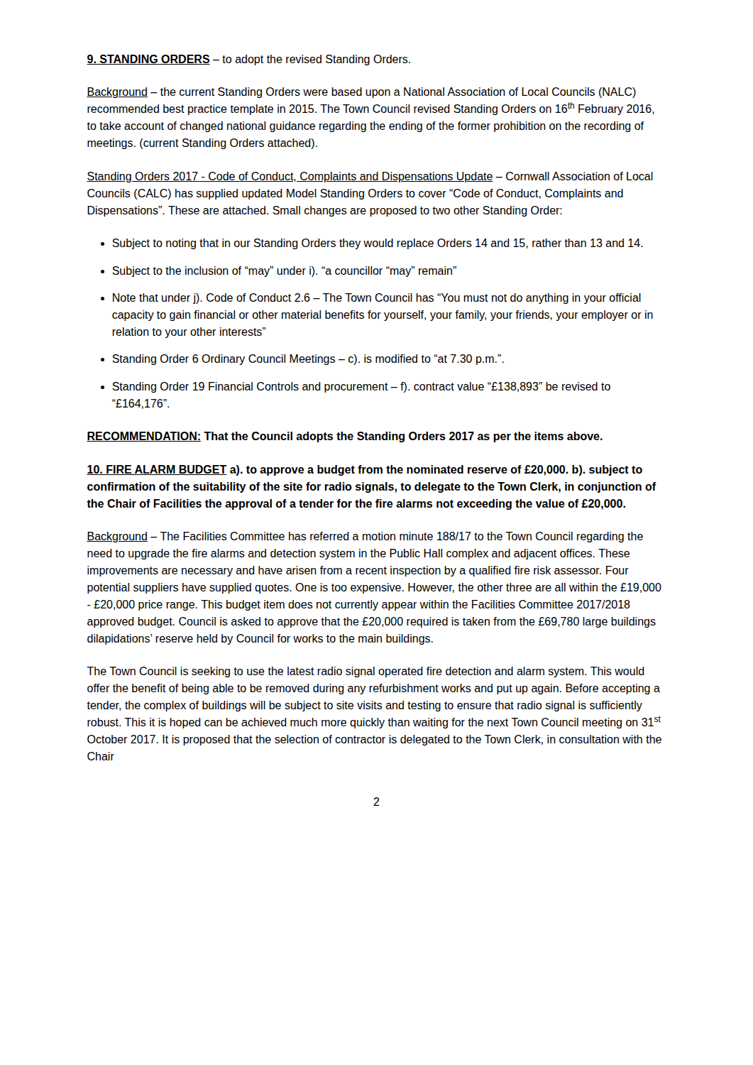9. STANDING ORDERS
– to adopt the revised Standing Orders.
Background – the current Standing Orders were based upon a National Association of Local Councils (NALC) recommended best practice template in 2015. The Town Council revised Standing Orders on 16th February 2016, to take account of changed national guidance regarding the ending of the former prohibition on the recording of meetings. (current Standing Orders attached).
Standing Orders 2017 - Code of Conduct, Complaints and Dispensations Update – Cornwall Association of Local Councils (CALC) has supplied updated Model Standing Orders to cover “Code of Conduct, Complaints and Dispensations”. These are attached. Small changes are proposed to two other Standing Order:
Subject to noting that in our Standing Orders they would replace Orders 14 and 15, rather than 13 and 14.
Subject to the inclusion of “may” under i). “a councillor “may” remain”
Note that under j). Code of Conduct 2.6 – The Town Council has “You must not do anything in your official capacity to gain financial or other material benefits for yourself, your family, your friends, your employer or in relation to your other interests”
Standing Order 6 Ordinary Council Meetings – c). is modified to “at 7.30 p.m.”.
Standing Order 19 Financial Controls and procurement – f). contract value “£138,893” be revised to “£164,176”.
RECOMMENDATION: That the Council adopts the Standing Orders 2017 as per the items above.
10. FIRE ALARM BUDGET a). to approve a budget from the nominated reserve of £20,000. b). subject to confirmation of the suitability of the site for radio signals, to delegate to the Town Clerk, in conjunction of the Chair of Facilities the approval of a tender for the fire alarms not exceeding the value of £20,000.
Background – The Facilities Committee has referred a motion minute 188/17 to the Town Council regarding the need to upgrade the fire alarms and detection system in the Public Hall complex and adjacent offices. These improvements are necessary and have arisen from a recent inspection by a qualified fire risk assessor. Four potential suppliers have supplied quotes. One is too expensive. However, the other three are all within the £19,000 - £20,000 price range. This budget item does not currently appear within the Facilities Committee 2017/2018 approved budget. Council is asked to approve that the £20,000 required is taken from the £69,780 large buildings dilapidations’ reserve held by Council for works to the main buildings.
The Town Council is seeking to use the latest radio signal operated fire detection and alarm system. This would offer the benefit of being able to be removed during any refurbishment works and put up again. Before accepting a tender, the complex of buildings will be subject to site visits and testing to ensure that radio signal is sufficiently robust. This it is hoped can be achieved much more quickly than waiting for the next Town Council meeting on 31st October 2017. It is proposed that the selection of contractor is delegated to the Town Clerk, in consultation with the Chair
2